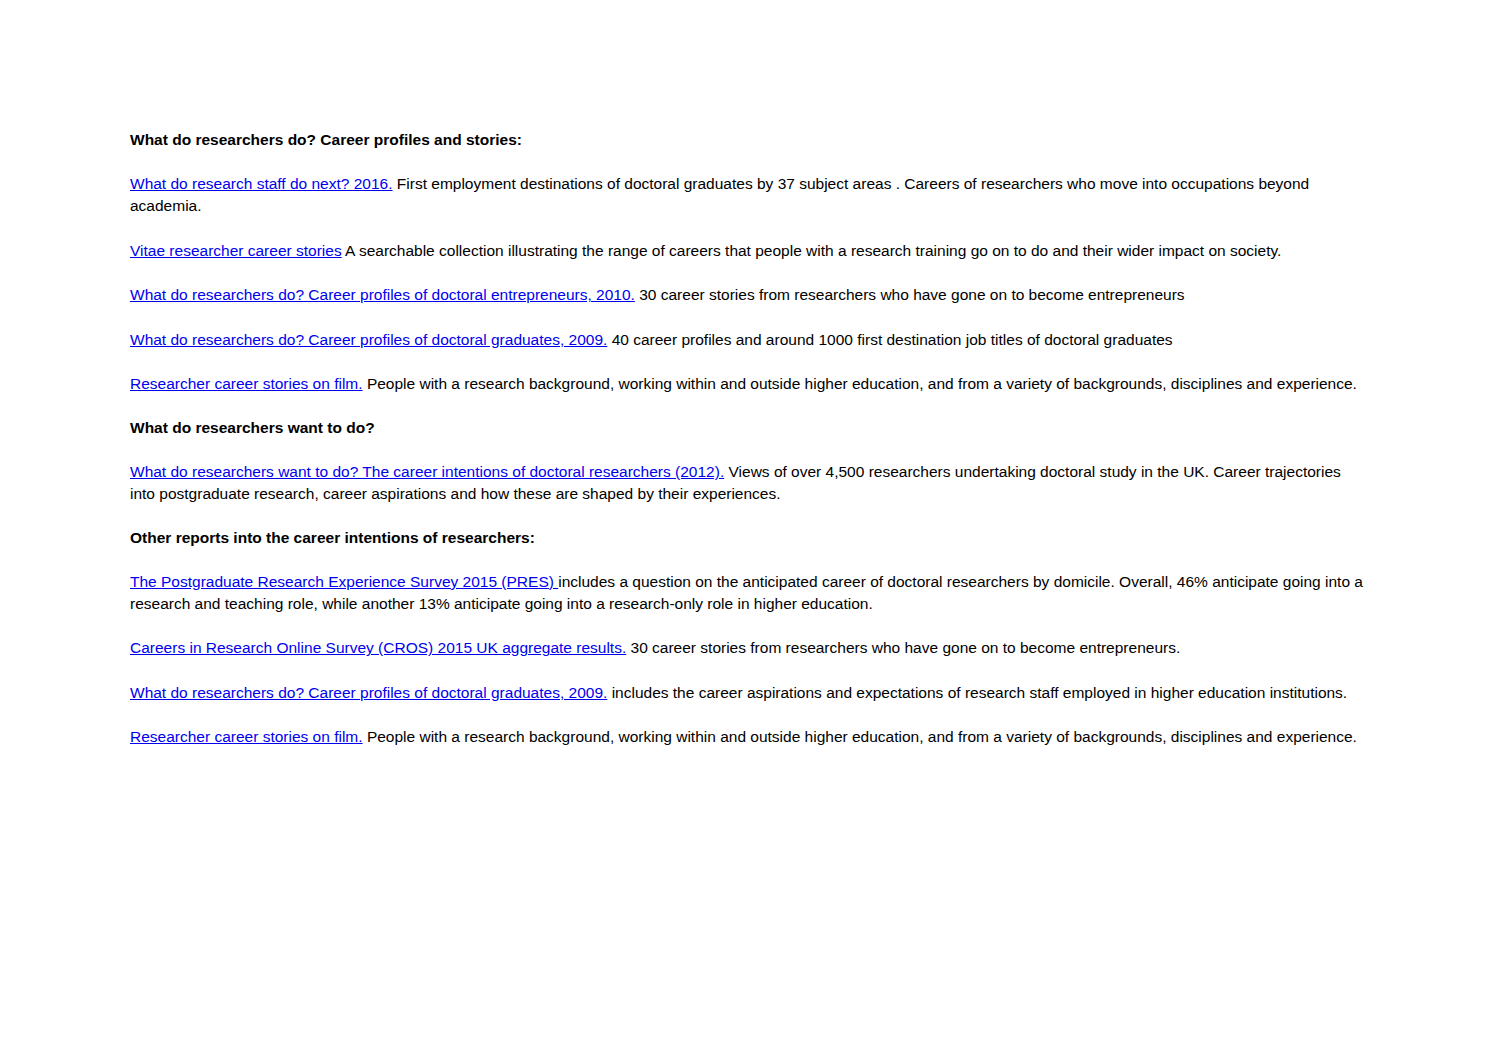What do researchers do? Career profiles and stories:
What do research staff do next? 2016. First employment destinations of doctoral graduates by 37 subject areas . Careers of researchers who move into occupations beyond academia.
Vitae researcher career stories A searchable collection illustrating the range of careers that people with a research training go on to do and their wider impact on society.
What do researchers do? Career profiles of doctoral entrepreneurs, 2010. 30 career stories from researchers who have gone on to become entrepreneurs
What do researchers do? Career profiles of doctoral graduates, 2009. 40 career profiles and around 1000 first destination job titles of doctoral graduates
Researcher career stories on film. People with a research background, working within and outside higher education, and from a variety of backgrounds, disciplines and experience.
What do researchers want to do?
What do researchers want to do? The career intentions of doctoral researchers (2012). Views of over 4,500 researchers undertaking doctoral study in the UK. Career trajectories into postgraduate research, career aspirations and how these are shaped by their experiences.
Other reports into the career intentions of researchers:
The Postgraduate Research Experience Survey 2015 (PRES) includes a question on the anticipated career of doctoral researchers by domicile. Overall, 46% anticipate going into a research and teaching role, while another 13% anticipate going into a research-only role in higher education.
Careers in Research Online Survey (CROS) 2015 UK aggregate results. 30 career stories from researchers who have gone on to become entrepreneurs.
What do researchers do? Career profiles of doctoral graduates, 2009. includes the career aspirations and expectations of research staff employed in higher education institutions.
Researcher career stories on film. People with a research background, working within and outside higher education, and from a variety of backgrounds, disciplines and experience.